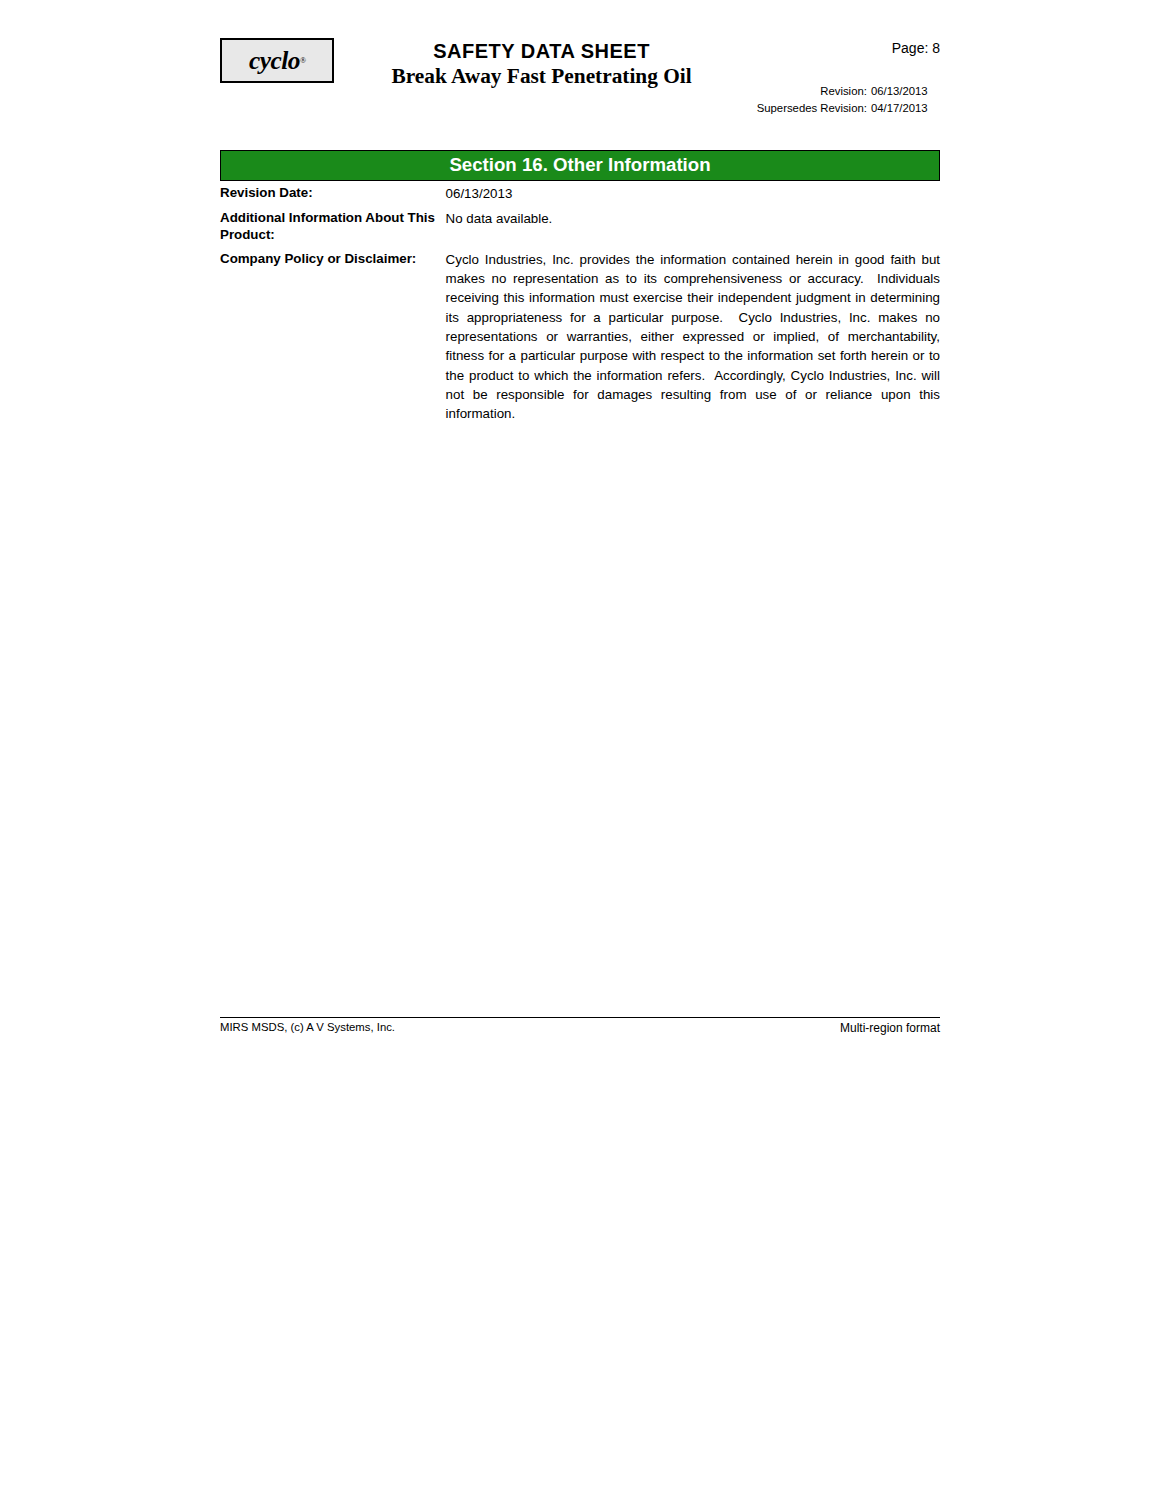cyclo®
SAFETY DATA SHEET
Break Away Fast Penetrating Oil
Page: 8
Revision: 06/13/2013
Supersedes Revision: 04/17/2013
Section 16. Other Information
| Revision Date: | 06/13/2013 |
| Additional Information About This Product: | No data available. |
| Company Policy or Disclaimer: | Cyclo Industries, Inc. provides the information contained herein in good faith but makes no representation as to its comprehensiveness or accuracy. Individuals receiving this information must exercise their independent judgment in determining its appropriateness for a particular purpose. Cyclo Industries, Inc. makes no representations or warranties, either expressed or implied, of merchantability, fitness for a particular purpose with respect to the information set forth herein or to the product to which the information refers. Accordingly, Cyclo Industries, Inc. will not be responsible for damages resulting from use of or reliance upon this information. |
MIRS MSDS, (c) A V Systems, Inc.
Multi-region format